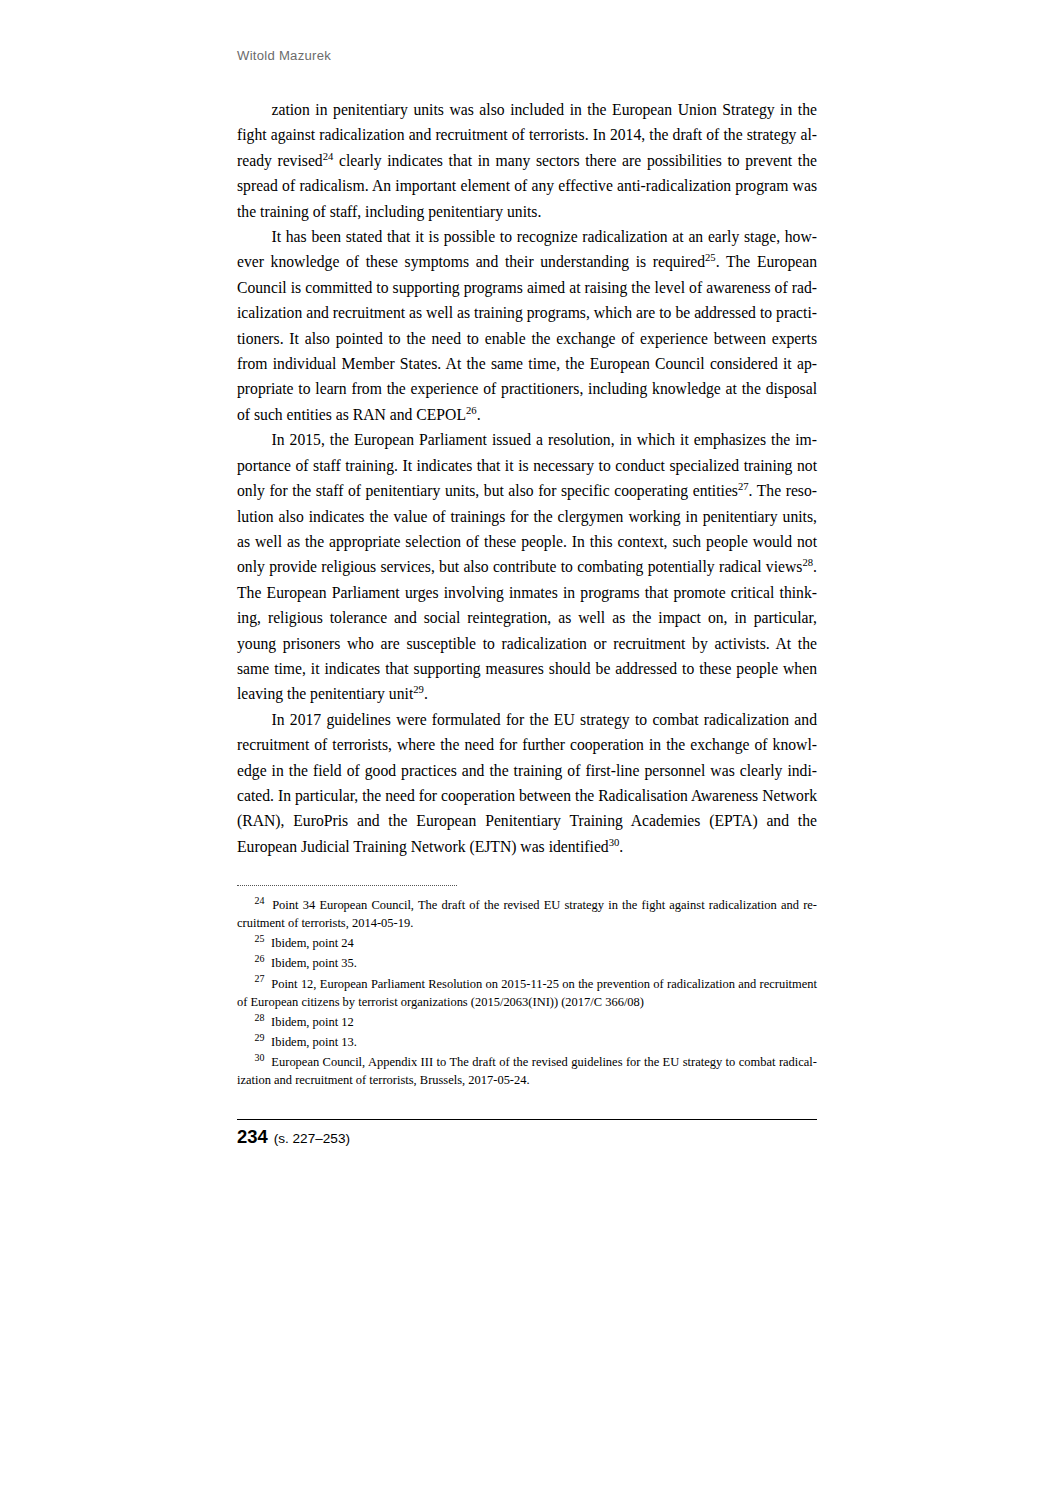Witold Mazurek
zation in penitentiary units was also included in the European Union Strategy in the fight against radicalization and recruitment of terrorists. In 2014, the draft of the strategy already revised24 clearly indicates that in many sectors there are possibilities to prevent the spread of radicalism. An important element of any effective anti-radicalization program was the training of staff, including penitentiary units.
It has been stated that it is possible to recognize radicalization at an early stage, however knowledge of these symptoms and their understanding is required25. The European Council is committed to supporting programs aimed at raising the level of awareness of radicalization and recruitment as well as training programs, which are to be addressed to practitioners. It also pointed to the need to enable the exchange of experience between experts from individual Member States. At the same time, the European Council considered it appropriate to learn from the experience of practitioners, including knowledge at the disposal of such entities as RAN and CEPOL26.
In 2015, the European Parliament issued a resolution, in which it emphasizes the importance of staff training. It indicates that it is necessary to conduct specialized training not only for the staff of penitentiary units, but also for specific cooperating entities27. The resolution also indicates the value of trainings for the clergymen working in penitentiary units, as well as the appropriate selection of these people. In this context, such people would not only provide religious services, but also contribute to combating potentially radical views28. The European Parliament urges involving inmates in programs that promote critical thinking, religious tolerance and social reintegration, as well as the impact on, in particular, young prisoners who are susceptible to radicalization or recruitment by activists. At the same time, it indicates that supporting measures should be addressed to these people when leaving the penitentiary unit29.
In 2017 guidelines were formulated for the EU strategy to combat radicalization and recruitment of terrorists, where the need for further cooperation in the exchange of knowledge in the field of good practices and the training of first-line personnel was clearly indicated. In particular, the need for cooperation between the Radicalisation Awareness Network (RAN), EuroPris and the European Penitentiary Training Academies (EPTA) and the European Judicial Training Network (EJTN) was identified30.
24 Point 34 European Council, The draft of the revised EU strategy in the fight against radicalization and recruitment of terrorists, 2014-05-19.
25 Ibidem, point 24
26 Ibidem, point 35.
27 Point 12, European Parliament Resolution on 2015-11-25 on the prevention of radicalization and recruitment of European citizens by terrorist organizations (2015/2063(INI)) (2017/C 366/08)
28 Ibidem, point 12
29 Ibidem, point 13.
30 European Council, Appendix III to The draft of the revised guidelines for the EU strategy to combat radicalization and recruitment of terrorists, Brussels, 2017-05-24.
234(s. 227–253)